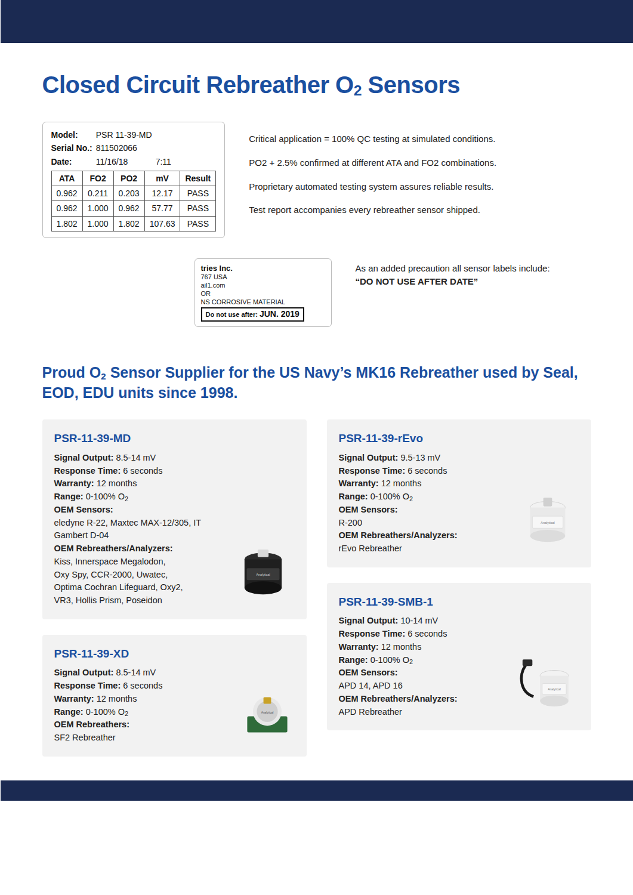Closed Circuit Rebreather O2 Sensors
| Model: | PSR 11-39-MD | |
| Serial No.: | 811502066 | |
| Date: | 11/16/18 | 7:11 |
| ATA | FO2 | PO2 | mV | Result |
| --- | --- | --- | --- | --- |
| 0.962 | 0.211 | 0.203 | 12.17 | PASS |
| 0.962 | 1.000 | 0.962 | 57.77 | PASS |
| 1.802 | 1.000 | 1.802 | 107.63 | PASS |
Critical application = 100% QC testing at simulated conditions.
PO2 + 2.5% confirmed at different ATA and FO2 combinations.
Proprietary automated testing system assures reliable results.
Test report accompanies every rebreather sensor shipped.
tries Inc.
767 USA
ail1.com
OR
NS CORROSIVE MATERIAL
Do not use after: JUN. 2019
As an added precaution all sensor labels include:
“DO NOT USE AFTER DATE”
Proud O2 Sensor Supplier for the US Navy’s MK16 Rebreather used by Seal, EOD, EDU units since 1998.
PSR-11-39-MD
Signal Output: 8.5-14 mV
Response Time: 6 seconds
Warranty: 12 months
Range: 0-100% O2
OEM Sensors:
eledyne R-22, Maxtec MAX-12/305, IT Gambert D-04
OEM Rebreathers/Analyzers:
Kiss, Innerspace Megalodon,
Oxy Spy, CCR-2000, Uwatec,
Optima Cochran Lifeguard, Oxy2,
VR3, Hollis Prism, Poseidon
Analytical
PSR-11-39-XD
Signal Output: 8.5-14 mV
Response Time: 6 seconds
Warranty: 12 months
Range: 0-100% O2
OEM Rebreathers:
SF2 Rebreather
Analytical
PSR-11-39-rEvo
Signal Output: 9.5-13 mV
Response Time: 6 seconds
Warranty: 12 months
Range: 0-100% O2
OEM Sensors:
R-200
OEM Rebreathers/Analyzers:
rEvo Rebreather
Analytical
PSR-11-39-SMB-1
Signal Output: 10-14 mV
Response Time: 6 seconds
Warranty: 12 months
Range: 0-100% O2
OEM Sensors:
APD 14, APD 16
OEM Rebreathers/Analyzers:
APD Rebreather
Analytical